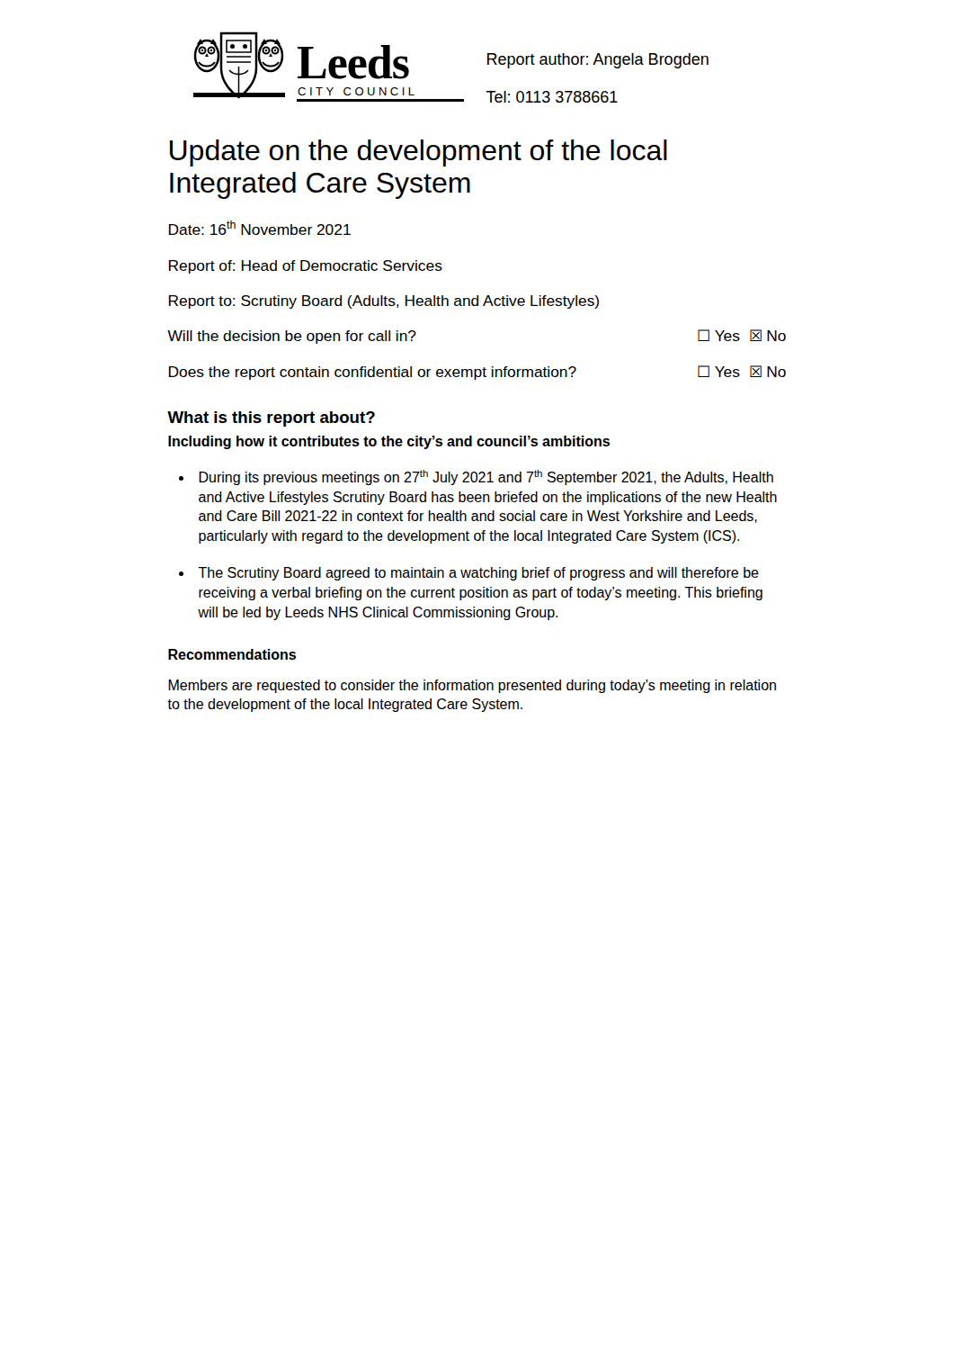Leeds CITY COUNCIL
Report author: Angela Brogden
Tel: 0113 3788661
Update on the development of the local Integrated Care System
Date: 16th November 2021
Report of: Head of Democratic Services
Report to: Scrutiny Board (Adults, Health and Active Lifestyles)
Will the decision be open for call in?
☐ Yes ☒ No
Does the report contain confidential or exempt information?
☐ Yes ☒ No
What is this report about?
Including how it contributes to the city’s and council’s ambitions
During its previous meetings on 27th July 2021 and 7th September 2021, the Adults, Health and Active Lifestyles Scrutiny Board has been briefed on the implications of the new Health and Care Bill 2021-22 in context for health and social care in West Yorkshire and Leeds, particularly with regard to the development of the local Integrated Care System (ICS).
The Scrutiny Board agreed to maintain a watching brief of progress and will therefore be receiving a verbal briefing on the current position as part of today’s meeting. This briefing will be led by Leeds NHS Clinical Commissioning Group.
Recommendations
Members are requested to consider the information presented during today’s meeting in relation to the development of the local Integrated Care System.